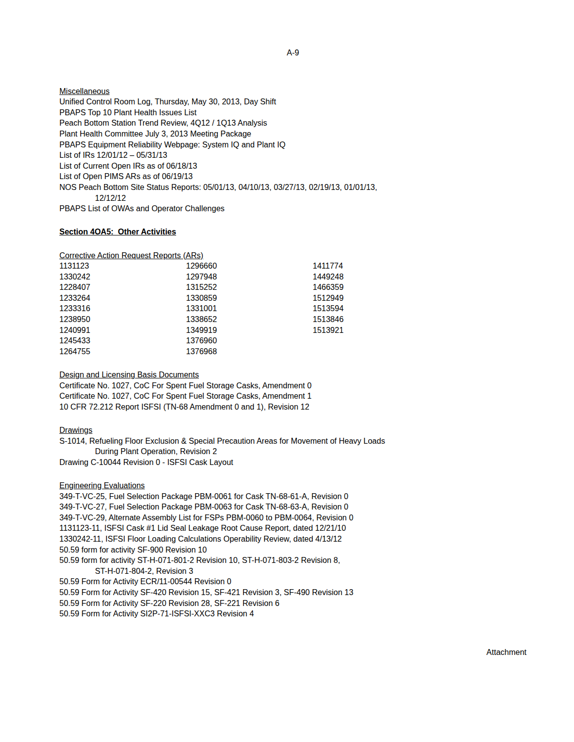A-9
Miscellaneous
Unified Control Room Log, Thursday, May 30, 2013, Day Shift
PBAPS Top 10 Plant Health Issues List
Peach Bottom Station Trend Review, 4Q12 / 1Q13 Analysis
Plant Health Committee July 3, 2013 Meeting Package
PBAPS Equipment Reliability Webpage: System IQ and Plant IQ
List of IRs 12/01/12 – 05/31/13
List of Current Open IRs as of 06/18/13
List of Open PIMS ARs as of 06/19/13
NOS Peach Bottom Site Status Reports: 05/01/13, 04/10/13, 03/27/13, 02/19/13, 01/01/13,
12/12/12
PBAPS List of OWAs and Operator Challenges
Section 4OA5: Other Activities
Corrective Action Request Reports (ARs)
| 1131123 | 1296660 | 1411774 |
| 1330242 | 1297948 | 1449248 |
| 1228407 | 1315252 | 1466359 |
| 1233264 | 1330859 | 1512949 |
| 1233316 | 1331001 | 1513594 |
| 1238950 | 1338652 | 1513846 |
| 1240991 | 1349919 | 1513921 |
| 1245433 | 1376960 | |
| 1264755 | 1376968 | |
Design and Licensing Basis Documents
Certificate No. 1027, CoC For Spent Fuel Storage Casks, Amendment 0
Certificate No. 1027, CoC For Spent Fuel Storage Casks, Amendment 1
10 CFR 72.212 Report ISFSI (TN-68 Amendment 0 and 1), Revision 12
Drawings
S-1014, Refueling Floor Exclusion & Special Precaution Areas for Movement of Heavy Loads
During Plant Operation, Revision 2
Drawing C-10044 Revision 0 - ISFSI Cask Layout
Engineering Evaluations
349-T-VC-25, Fuel Selection Package PBM-0061 for Cask TN-68-61-A, Revision 0
349-T-VC-27, Fuel Selection Package PBM-0063 for Cask TN-68-63-A, Revision 0
349-T-VC-29, Alternate Assembly List for FSPs PBM-0060 to PBM-0064, Revision 0
1131123-11, ISFSI Cask #1 Lid Seal Leakage Root Cause Report, dated 12/21/10
1330242-11, ISFSI Floor Loading Calculations Operability Review, dated 4/13/12
50.59 form for activity SF-900 Revision 10
50.59 form for activity ST-H-071-801-2 Revision 10, ST-H-071-803-2 Revision 8,
ST-H-071-804-2, Revision 3
50.59 Form for Activity ECR/11-00544 Revision 0
50.59 Form for Activity SF-420 Revision 15, SF-421 Revision 3, SF-490 Revision 13
50.59 Form for Activity SF-220 Revision 28, SF-221 Revision 6
50.59 Form for Activity SI2P-71-ISFSI-XXC3 Revision 4
Attachment